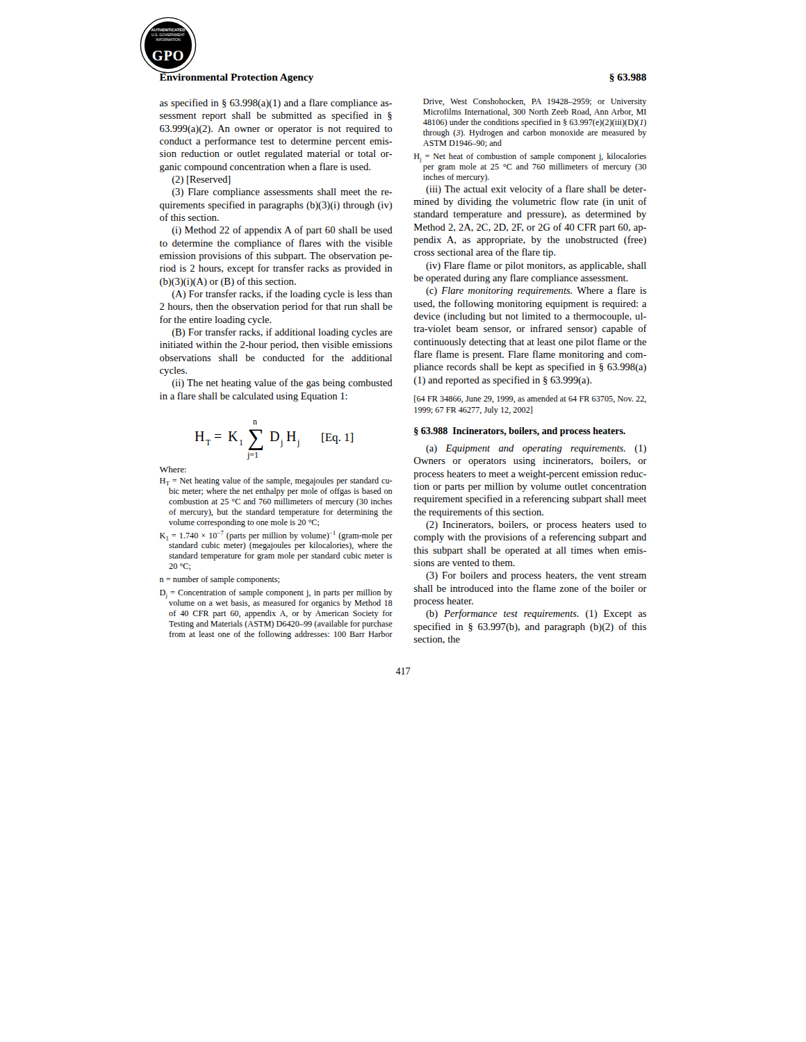AUTHENTICATED U.S. GOVERNMENT INFORMATION GPO
Environmental Protection Agency § 63.988
as specified in § 63.998(a)(1) and a flare compliance assessment report shall be submitted as specified in § 63.999(a)(2). An owner or operator is not required to conduct a performance test to determine percent emission reduction or outlet regulated material or total organic compound concentration when a flare is used.
(2) [Reserved]
(3) Flare compliance assessments shall meet the requirements specified in paragraphs (b)(3)(i) through (iv) of this section.
(i) Method 22 of appendix A of part 60 shall be used to determine the compliance of flares with the visible emission provisions of this subpart. The observation period is 2 hours, except for transfer racks as provided in (b)(3)(i)(A) or (B) of this section.
(A) For transfer racks, if the loading cycle is less than 2 hours, then the observation period for that run shall be for the entire loading cycle.
(B) For transfer racks, if additional loading cycles are initiated within the 2-hour period, then visible emissions observations shall be conducted for the additional cycles.
(ii) The net heating value of the gas being combusted in a flare shall be calculated using Equation 1:
H T = K 1 ∑ n j=1 D j H j [Eq. 1]
Where:
HT = Net heating value of the sample, megajoules per standard cubic meter; where the net enthalpy per mole of offgas is based on combustion at 25 °C and 760 millimeters of mercury (30 inches of mercury), but the standard temperature for determining the volume corresponding to one mole is 20 °C;
K1 = 1.740 × 10−7 (parts per million by volume)−1 (gram-mole per standard cubic meter) (megajoules per kilocalories), where the standard temperature for gram mole per standard cubic meter is 20 °C;
n = number of sample components;
Dj = Concentration of sample component j, in parts per million by volume on a wet basis, as measured for organics by Method 18 of 40 CFR part 60, appendix A, or by American Society for Testing and Materials (ASTM) D6420–99 (available for purchase from at least one of the following addresses: 100 Barr Harbor Drive, West Conshohocken, PA 19428–2959; or University Microfilms International, 300 North Zeeb Road, Ann Arbor, MI 48106) under the conditions specified in § 63.997(e)(2)(iii)(D)(1) through (3). Hydrogen and carbon monoxide are measured by ASTM D1946–90; and
Hj = Net heat of combustion of sample component j, kilocalories per gram mole at 25 °C and 760 millimeters of mercury (30 inches of mercury).
(iii) The actual exit velocity of a flare shall be determined by dividing the volumetric flow rate (in unit of standard temperature and pressure), as determined by Method 2, 2A, 2C, 2D, 2F, or 2G of 40 CFR part 60, appendix A, as appropriate, by the unobstructed (free) cross sectional area of the flare tip.
(iv) Flare flame or pilot monitors, as applicable, shall be operated during any flare compliance assessment.
(c) Flare monitoring requirements. Where a flare is used, the following monitoring equipment is required: a device (including but not limited to a thermocouple, ultra-violet beam sensor, or infrared sensor) capable of continuously detecting that at least one pilot flame or the flare flame is present. Flare flame monitoring and compliance records shall be kept as specified in § 63.998(a)(1) and reported as specified in § 63.999(a).
[64 FR 34866, June 29, 1999, as amended at 64 FR 63705, Nov. 22, 1999; 67 FR 46277, July 12, 2002]
§ 63.988 Incinerators, boilers, and process heaters.
(a) Equipment and operating requirements. (1) Owners or operators using incinerators, boilers, or process heaters to meet a weight-percent emission reduction or parts per million by volume outlet concentration requirement specified in a referencing subpart shall meet the requirements of this section.
(2) Incinerators, boilers, or process heaters used to comply with the provisions of a referencing subpart and this subpart shall be operated at all times when emissions are vented to them.
(3) For boilers and process heaters, the vent stream shall be introduced into the flame zone of the boiler or process heater.
(b) Performance test requirements. (1) Except as specified in § 63.997(b), and paragraph (b)(2) of this section, the
417